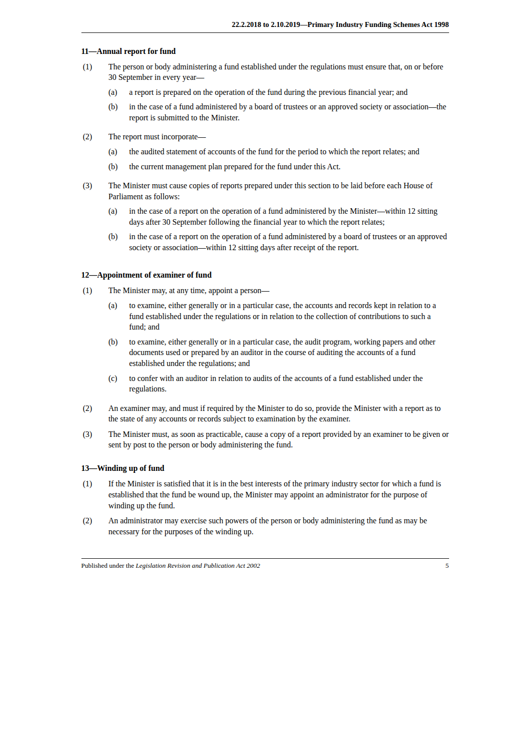22.2.2018 to 2.10.2019—Primary Industry Funding Schemes Act 1998
11—Annual report for fund
(1)
The person or body administering a fund established under the regulations must ensure that, on or before 30 September in every year—
(a)
a report is prepared on the operation of the fund during the previous financial year; and
(b)
in the case of a fund administered by a board of trustees or an approved society or association—the report is submitted to the Minister.
(2)
The report must incorporate—
(a)
the audited statement of accounts of the fund for the period to which the report relates; and
(b)
the current management plan prepared for the fund under this Act.
(3)
The Minister must cause copies of reports prepared under this section to be laid before each House of Parliament as follows:
(a)
in the case of a report on the operation of a fund administered by the Minister—within 12 sitting days after 30 September following the financial year to which the report relates;
(b)
in the case of a report on the operation of a fund administered by a board of trustees or an approved society or association—within 12 sitting days after receipt of the report.
12—Appointment of examiner of fund
(1)
The Minister may, at any time, appoint a person—
(a)
to examine, either generally or in a particular case, the accounts and records kept in relation to a fund established under the regulations or in relation to the collection of contributions to such a fund; and
(b)
to examine, either generally or in a particular case, the audit program, working papers and other documents used or prepared by an auditor in the course of auditing the accounts of a fund established under the regulations; and
(c)
to confer with an auditor in relation to audits of the accounts of a fund established under the regulations.
(2)
An examiner may, and must if required by the Minister to do so, provide the Minister with a report as to the state of any accounts or records subject to examination by the examiner.
(3)
The Minister must, as soon as practicable, cause a copy of a report provided by an examiner to be given or sent by post to the person or body administering the fund.
13—Winding up of fund
(1)
If the Minister is satisfied that it is in the best interests of the primary industry sector for which a fund is established that the fund be wound up, the Minister may appoint an administrator for the purpose of winding up the fund.
(2)
An administrator may exercise such powers of the person or body administering the fund as may be necessary for the purposes of the winding up.
Published under the Legislation Revision and Publication Act 2002 5